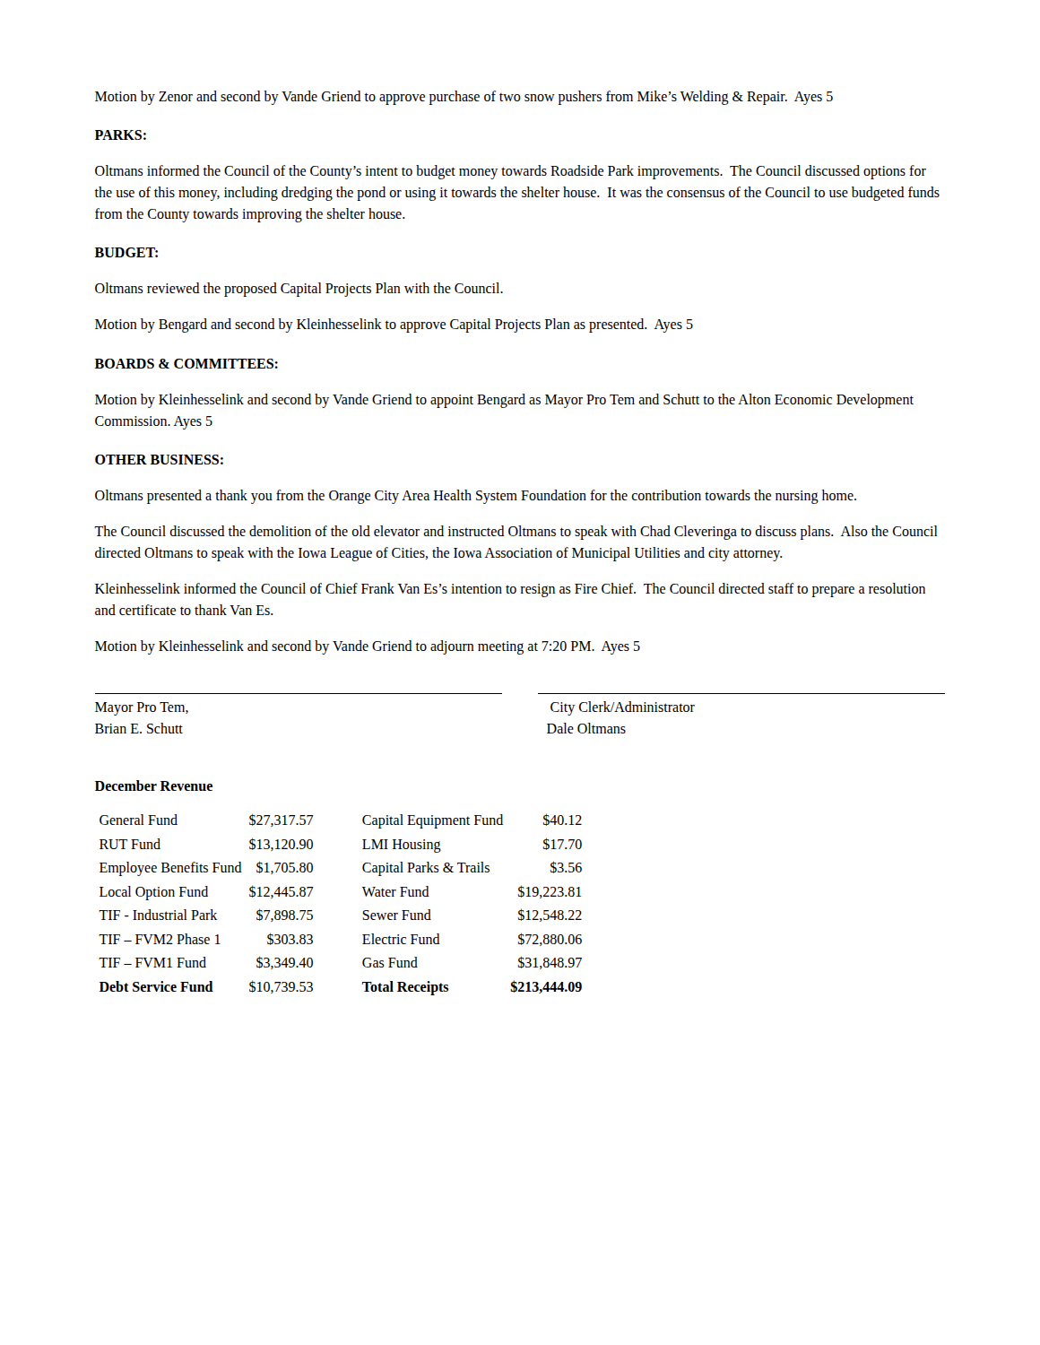Motion by Zenor and second by Vande Griend to approve purchase of two snow pushers from Mike’s Welding & Repair. Ayes 5
Parks:
Oltmans informed the Council of the County’s intent to budget money towards Roadside Park improvements. The Council discussed options for the use of this money, including dredging the pond or using it towards the shelter house. It was the consensus of the Council to use budgeted funds from the County towards improving the shelter house.
Budget:
Oltmans reviewed the proposed Capital Projects Plan with the Council.
Motion by Bengard and second by Kleinhesselink to approve Capital Projects Plan as presented. Ayes 5
Boards & Committees:
Motion by Kleinhesselink and second by Vande Griend to appoint Bengard as Mayor Pro Tem and Schutt to the Alton Economic Development Commission. Ayes 5
Other Business:
Oltmans presented a thank you from the Orange City Area Health System Foundation for the contribution towards the nursing home.
The Council discussed the demolition of the old elevator and instructed Oltmans to speak with Chad Cleveringa to discuss plans. Also the Council directed Oltmans to speak with the Iowa League of Cities, the Iowa Association of Municipal Utilities and city attorney.
Kleinhesselink informed the Council of Chief Frank Van Es’s intention to resign as Fire Chief. The Council directed staff to prepare a resolution and certificate to thank Van Es.
Motion by Kleinhesselink and second by Vande Griend to adjourn meeting at 7:20 PM. Ayes 5
Mayor Pro Tem,
Brian E. Schutt
City Clerk/Administrator
Dale Oltmans
December Revenue
| General Fund | $27,317.57 | Capital Equipment Fund | $40.12 |
| RUT Fund | $13,120.90 | LMI Housing | $17.70 |
| Employee Benefits Fund | $1,705.80 | Capital Parks & Trails | $3.56 |
| Local Option Fund | $12,445.87 | Water Fund | $19,223.81 |
| TIF - Industrial Park | $7,898.75 | Sewer Fund | $12,548.22 |
| TIF – FVM2 Phase 1 | $303.83 | Electric Fund | $72,880.06 |
| TIF – FVM1 Fund | $3,349.40 | Gas Fund | $31,848.97 |
| Debt Service Fund | $10,739.53 | Total Receipts | $213,444.09 |